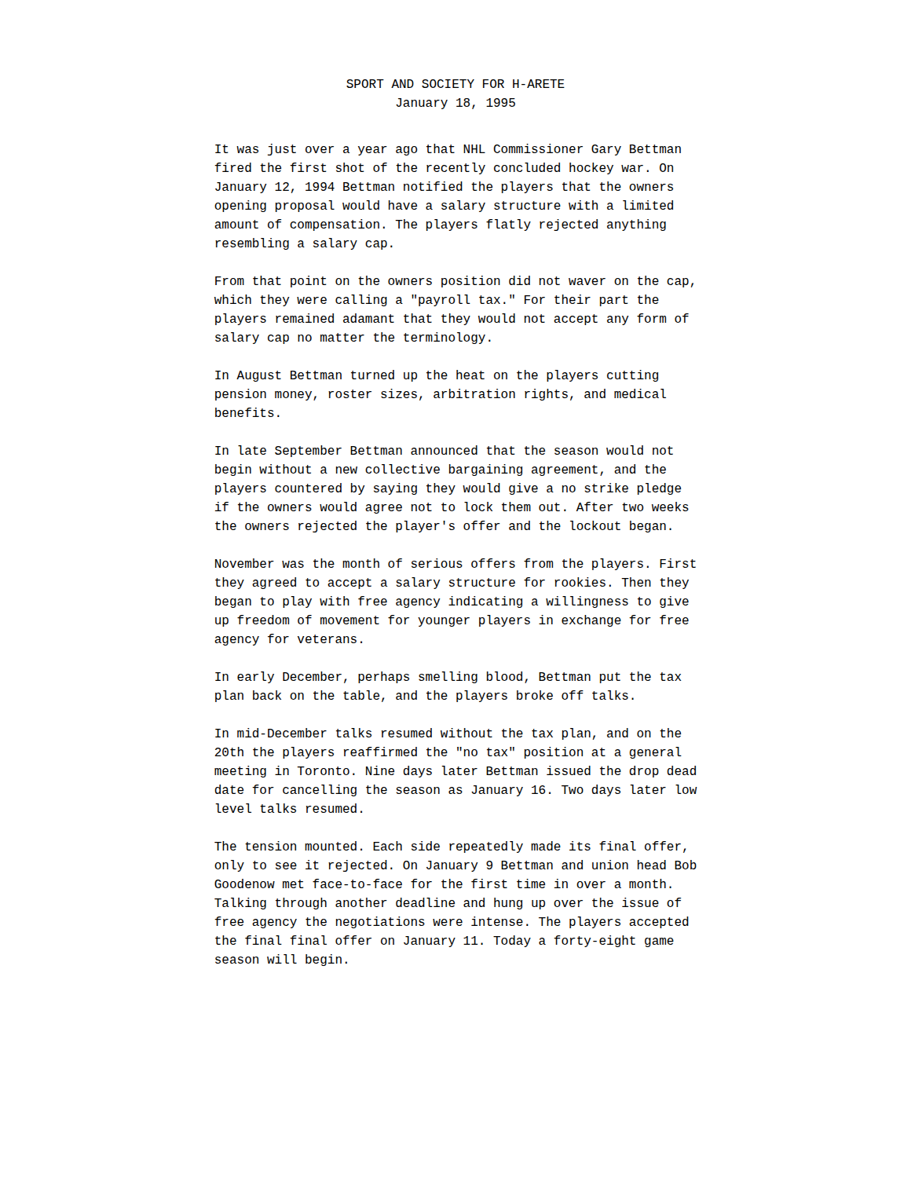SPORT AND SOCIETY FOR H-ARETE January 18, 1995
It was just over a year ago that NHL Commissioner Gary Bettman fired the first shot of the recently concluded hockey war. On January 12, 1994 Bettman notified the players that the owners opening proposal would have a salary structure with a limited amount of compensation. The players flatly rejected anything resembling a salary cap.
From that point on the owners position did not waver on the cap, which they were calling a "payroll tax." For their part the players remained adamant that they would not accept any form of salary cap no matter the terminology.
In August Bettman turned up the heat on the players cutting pension money, roster sizes, arbitration rights, and medical benefits.
In late September Bettman announced that the season would not begin without a new collective bargaining agreement, and the players countered by saying they would give a no strike pledge if the owners would agree not to lock them out. After two weeks the owners rejected the player's offer and the lockout began.
November was the month of serious offers from the players. First they agreed to accept a salary structure for rookies. Then they began to play with free agency indicating a willingness to give up freedom of movement for younger players in exchange for free agency for veterans.
In early December, perhaps smelling blood, Bettman put the tax plan back on the table, and the players broke off talks.
In mid-December talks resumed without the tax plan, and on the 20th the players reaffirmed the "no tax" position at a general meeting in Toronto. Nine days later Bettman issued the drop dead date for cancelling the season as January 16. Two days later low level talks resumed.
The tension mounted. Each side repeatedly made its final offer, only to see it rejected. On January 9 Bettman and union head Bob Goodenow met face-to-face for the first time in over a month. Talking through another deadline and hung up over the issue of free agency the negotiations were intense. The players accepted the final final offer on January 11. Today a forty-eight game season will begin.